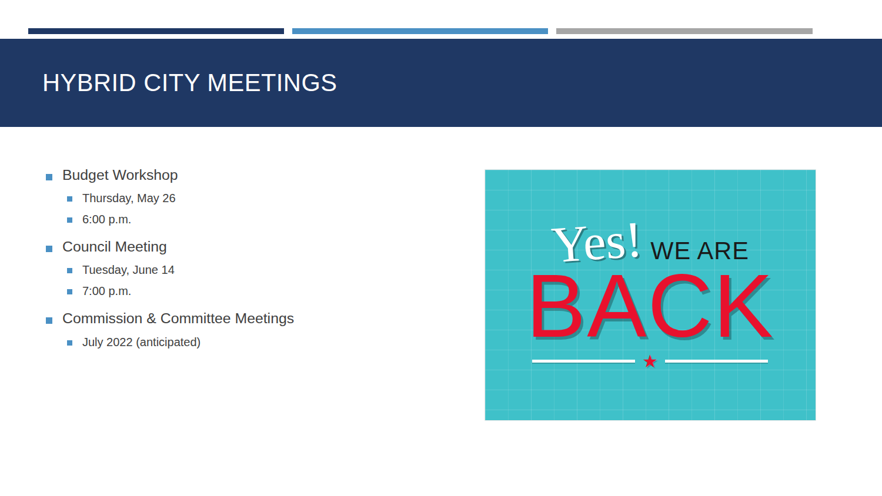Hybrid City Meetings
Budget Workshop
Thursday, May 26
6:00 p.m.
Council Meeting
Tuesday, June 14
7:00 p.m.
Commission & Committee Meetings
July 2022 (anticipated)
Yes! We are
Back
★